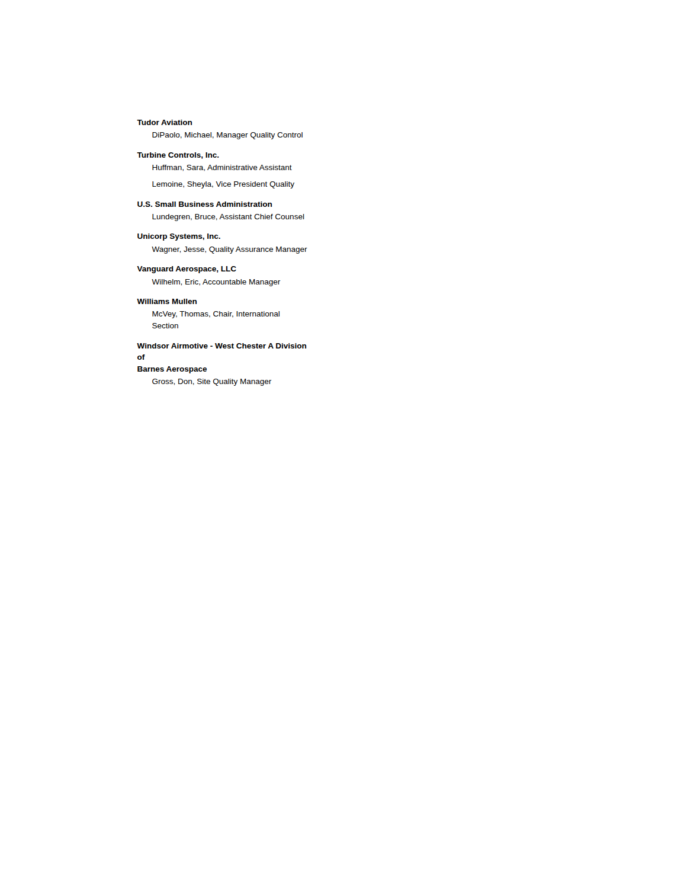Tudor Aviation
DiPaolo, Michael, Manager Quality Control
Turbine Controls, Inc.
Huffman, Sara, Administrative Assistant
Lemoine, Sheyla, Vice President Quality
U.S. Small Business Administration
Lundegren, Bruce, Assistant Chief Counsel
Unicorp Systems, Inc.
Wagner, Jesse, Quality Assurance Manager
Vanguard Aerospace, LLC
Wilhelm, Eric, Accountable Manager
Williams Mullen
McVey, Thomas, Chair, International
Section
Windsor Airmotive - West Chester A Division of
Barnes Aerospace
Gross, Don, Site Quality Manager